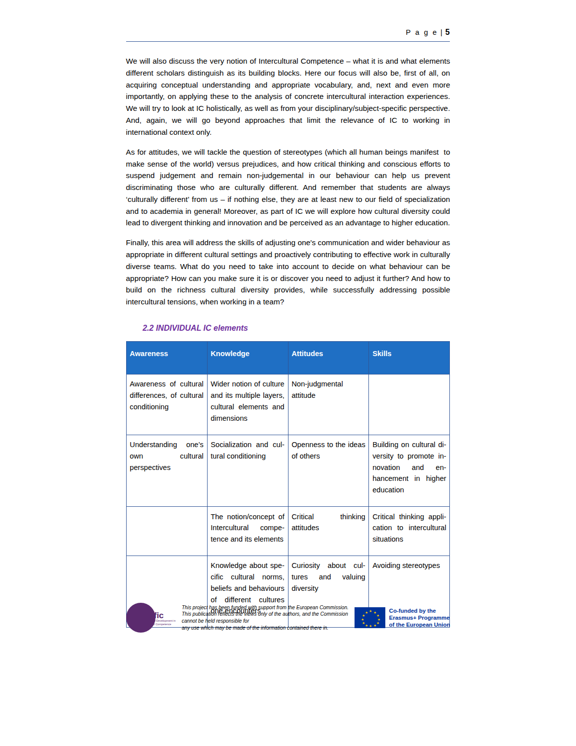P a g e | 5
We will also discuss the very notion of Intercultural Competence – what it is and what elements different scholars distinguish as its building blocks. Here our focus will also be, first of all, on acquiring conceptual understanding and appropriate vocabulary, and, next and even more importantly, on applying these to the analysis of concrete intercultural interaction experiences. We will try to look at IC holistically, as well as from your disciplinary/subject-specific perspective. And, again, we will go beyond approaches that limit the relevance of IC to working in international context only.
As for attitudes, we will tackle the question of stereotypes (which all human beings manifest to make sense of the world) versus prejudices, and how critical thinking and conscious efforts to suspend judgement and remain non-judgemental in our behaviour can help us prevent discriminating those who are culturally different. And remember that students are always ‘culturally different’ from us – if nothing else, they are at least new to our field of specialization and to academia in general! Moreover, as part of IC we will explore how cultural diversity could lead to divergent thinking and innovation and be perceived as an advantage to higher education.
Finally, this area will address the skills of adjusting one's communication and wider behaviour as appropriate in different cultural settings and proactively contributing to effective work in culturally diverse teams. What do you need to take into account to decide on what behaviour can be appropriate? How can you make sure it is or discover you need to adjust it further? And how to build on the richness cultural diversity provides, while successfully addressing possible intercultural tensions, when working in a team?
2.2 INDIVIDUAL IC elements
| Awareness | Knowledge | Attitudes | Skills |
| --- | --- | --- | --- |
| Awareness of cultural differences, of cultural conditioning | Wider notion of culture and its multiple layers, cultural elements and dimensions | Non-judgmental attitude | |
| Understanding one’s own cultural perspectives | Socialization and cultural conditioning | Openness to the ideas of others | Building on cultural diversity to promote innovation and enhancement in higher education |
| | The notion/concept of Intercultural competence and its elements | Critical thinking attitudes | Critical thinking application to intercultural situations |
| | Knowledge about specific cultural norms, beliefs and behaviours of different cultures one encounters | Curiosity about cultures and valuing diversity | Avoiding stereotypes |
profic
Professional Development in
Intercultural Competence
This project has been funded with support from the European Commission.
This publication reflects the views only of the authors, and the Commission cannot be held responsible for
any use which may be made of the information contained there in.
★ ★ ★ ★ ★ ★ ★ ★ ★ ★ ★ ★
Co-funded by the
Erasmus+ Programme
of the European Union